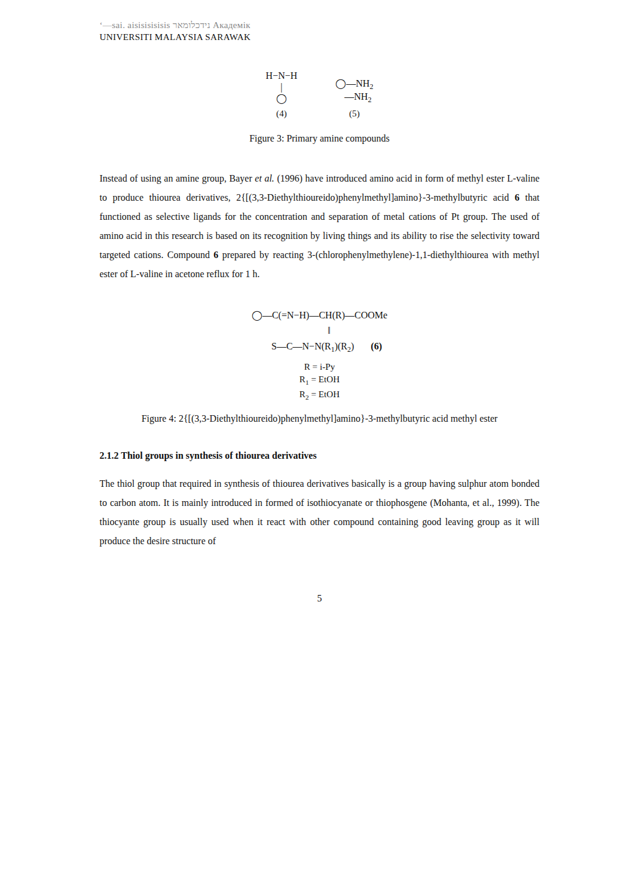‘—ѕаі. аіѕіѕіѕіѕіѕіѕ נידכלומאר Академік
UNIVERSITI MALAYSIA SARAWAK
H−N−H
|
◯
(4)
◯—NH2
—NH2
(5)
Figure 3: Primary amine compounds
Instead of using an amine group, Bayer et al. (1996) have introduced amino acid in form of methyl ester L-valine to produce thiourea derivatives, 2{[(3,3-Diethylthioureido)phenylmethyl]amino}-3-methylbutyric acid 6 that functioned as selective ligands for the concentration and separation of metal cations of Pt group. The used of amino acid in this research is based on its recognition by living things and its ability to rise the selectivity toward targeted cations. Compound 6 prepared by reacting 3-(chlorophenylmethylene)-1,1-diethylthiourea with methyl ester of L-valine in acetone reflux for 1 h.
◯—C(=N−H)—CH(R)—COOMe
‖
S—C—N−N(R1)(R2) (6)
R = i-Py
R1 = EtOH
R2 = EtOH
Figure 4: 2{[(3,3-Diethylthioureido)phenylmethyl]amino}-3-methylbutyric acid methyl ester
2.1.2 Thiol groups in synthesis of thiourea derivatives
The thiol group that required in synthesis of thiourea derivatives basically is a group having sulphur atom bonded to carbon atom. It is mainly introduced in formed of isothiocyanate or thiophosgene (Mohanta, et al., 1999). The thiocyante group is usually used when it react with other compound containing good leaving group as it will produce the desire structure of
5